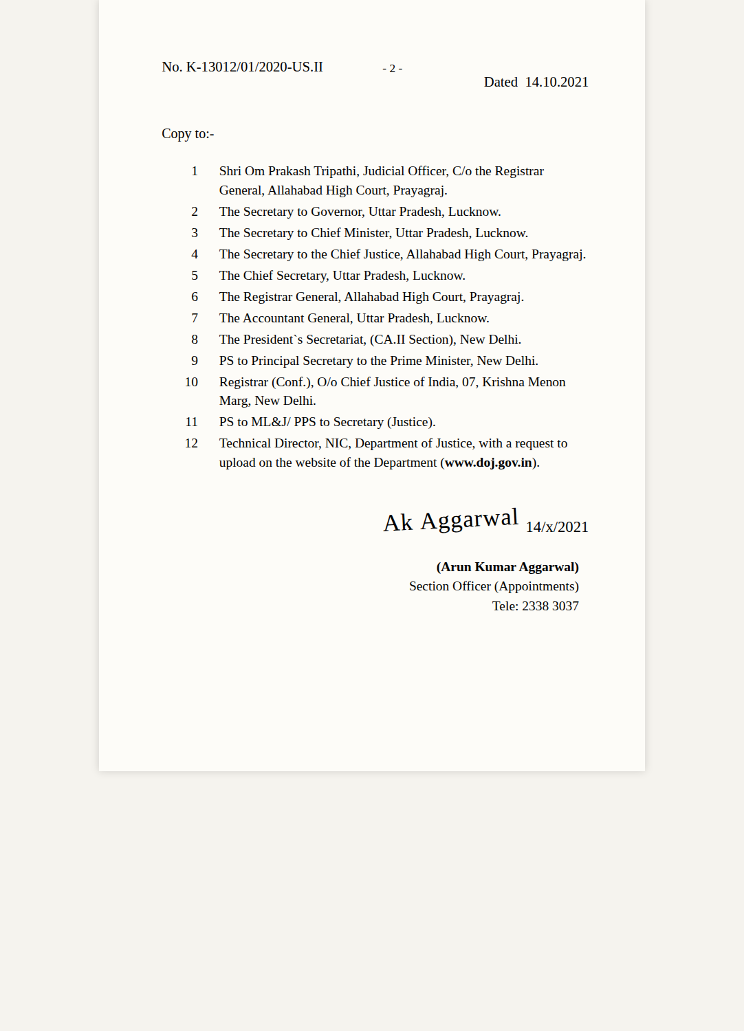No. K-13012/01/2020-US.II
- 2 -
Dated 14.10.2021
Copy to:-
Shri Om Prakash Tripathi, Judicial Officer, C/o the Registrar General, Allahabad High Court, Prayagraj.
The Secretary to Governor, Uttar Pradesh, Lucknow.
The Secretary to Chief Minister, Uttar Pradesh, Lucknow.
The Secretary to the Chief Justice, Allahabad High Court, Prayagraj.
The Chief Secretary, Uttar Pradesh, Lucknow.
The Registrar General, Allahabad High Court, Prayagraj.
The Accountant General, Uttar Pradesh, Lucknow.
The President`s Secretariat, (CA.II Section), New Delhi.
PS to Principal Secretary to the Prime Minister, New Delhi.
Registrar (Conf.), O/o Chief Justice of India, 07, Krishna Menon Marg, New Delhi.
PS to ML&J/ PPS to Secretary (Justice).
Technical Director, NIC, Department of Justice, with a request to upload on the website of the Department (www.doj.gov.in).
Ak Aggarwal 14/x/2021
(Arun Kumar Aggarwal)
Section Officer (Appointments)
Tele: 2338 3037